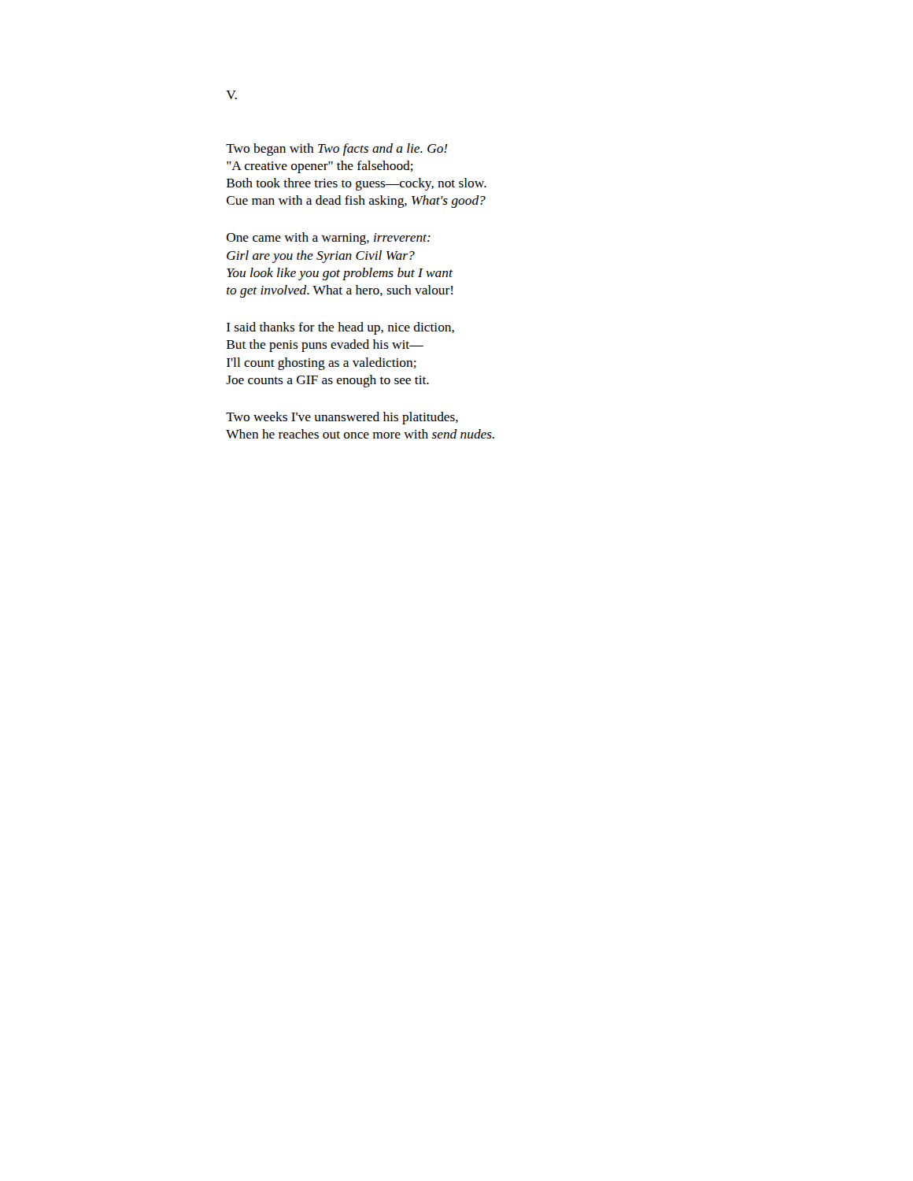V.
Two began with Two facts and a lie. Go!
"A creative opener" the falsehood;
Both took three tries to guess—cocky, not slow.
Cue man with a dead fish asking, What's good?
One came with a warning, irreverent:
Girl are you the Syrian Civil War?
You look like you got problems but I want
to get involved. What a hero, such valour!
I said thanks for the head up, nice diction,
But the penis puns evaded his wit—
I'll count ghosting as a valediction;
Joe counts a GIF as enough to see tit.
Two weeks I've unanswered his platitudes,
When he reaches out once more with send nudes.